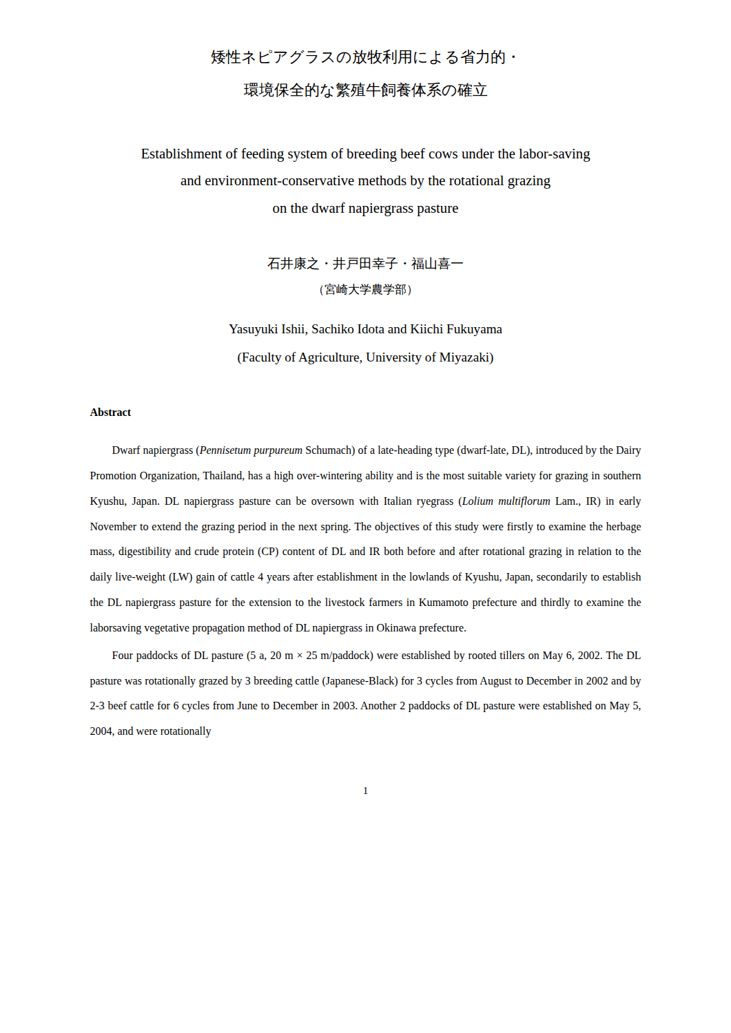矮性ネピアグラスの放牧利用による省力的・
環境保全的な繁殖牛飼養体系の確立
Establishment of feeding system of breeding beef cows under the labor-saving
and environment-conservative methods by the rotational grazing
on the dwarf napiergrass pasture
石井康之・井戸田幸子・福山喜一
（宮崎大学農学部）
Yasuyuki Ishii, Sachiko Idota and Kiichi Fukuyama
(Faculty of Agriculture, University of Miyazaki)
Abstract
Dwarf napiergrass (Pennisetum purpureum Schumach) of a late-heading type (dwarf-late, DL), introduced by the Dairy Promotion Organization, Thailand, has a high over-wintering ability and is the most suitable variety for grazing in southern Kyushu, Japan. DL napiergrass pasture can be oversown with Italian ryegrass (Lolium multiflorum Lam., IR) in early November to extend the grazing period in the next spring. The objectives of this study were firstly to examine the herbage mass, digestibility and crude protein (CP) content of DL and IR both before and after rotational grazing in relation to the daily live-weight (LW) gain of cattle 4 years after establishment in the lowlands of Kyushu, Japan, secondarily to establish the DL napiergrass pasture for the extension to the livestock farmers in Kumamoto prefecture and thirdly to examine the laborsaving vegetative propagation method of DL napiergrass in Okinawa prefecture.
Four paddocks of DL pasture (5 a, 20 m × 25 m/paddock) were established by rooted tillers on May 6, 2002. The DL pasture was rotationally grazed by 3 breeding cattle (Japanese-Black) for 3 cycles from August to December in 2002 and by 2-3 beef cattle for 6 cycles from June to December in 2003. Another 2 paddocks of DL pasture were established on May 5, 2004, and were rotationally
1